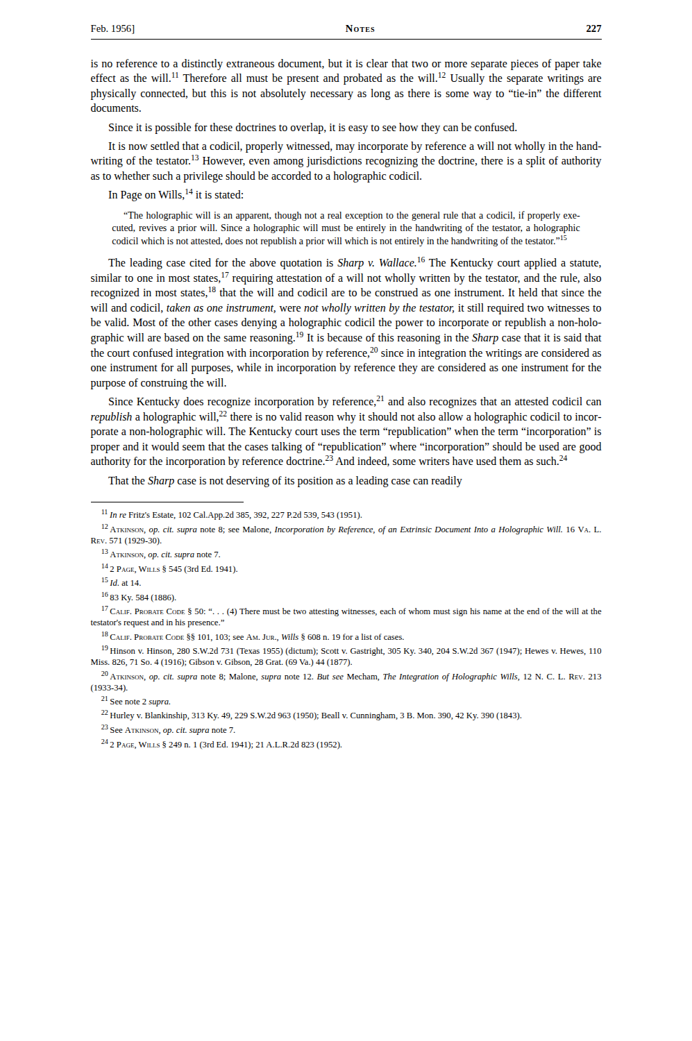Feb. 1956] Notes 227
is no reference to a distinctly extraneous document, but it is clear that two or more separate pieces of paper take effect as the will.11 Therefore all must be present and probated as the will.12 Usually the separate writings are physically connected, but this is not absolutely necessary as long as there is some way to “tie-in” the different documents.
Since it is possible for these doctrines to overlap, it is easy to see how they can be confused.
It is now settled that a codicil, properly witnessed, may incorporate by reference a will not wholly in the handwriting of the testator.13 However, even among jurisdictions recognizing the doctrine, there is a split of authority as to whether such a privilege should be accorded to a holographic codicil.
In Page on Wills,14 it is stated:
“The holographic will is an apparent, though not a real exception to the general rule that a codicil, if properly executed, revives a prior will. Since a holographic will must be entirely in the handwriting of the testator, a holographic codicil which is not attested, does not republish a prior will which is not entirely in the handwriting of the testator.”15
The leading case cited for the above quotation is Sharp v. Wallace.16 The Kentucky court applied a statute, similar to one in most states,17 requiring attestation of a will not wholly written by the testator, and the rule, also recognized in most states,18 that the will and codicil are to be construed as one instrument. It held that since the will and codicil, taken as one instrument, were not wholly written by the testator, it still required two witnesses to be valid. Most of the other cases denying a holographic codicil the power to incorporate or republish a non-holographic will are based on the same reasoning.19 It is because of this reasoning in the Sharp case that it is said that the court confused integration with incorporation by reference,20 since in integration the writings are considered as one instrument for all purposes, while in incorporation by reference they are considered as one instrument for the purpose of construing the will.
Since Kentucky does recognize incorporation by reference,21 and also recognizes that an attested codicil can republish a holographic will,22 there is no valid reason why it should not also allow a holographic codicil to incorporate a non-holographic will. The Kentucky court uses the term “republication” when the term “incorporation” is proper and it would seem that the cases talking of “republication” where “incorporation” should be used are good authority for the incorporation by reference doctrine.23 And indeed, some writers have used them as such.24
That the Sharp case is not deserving of its position as a leading case can readily
11 In re Fritz's Estate, 102 Cal.App.2d 385, 392, 227 P.2d 539, 543 (1951).
12 Atkinson, op. cit. supra note 8; see Malone, Incorporation by Reference, of an Extrinsic Document Into a Holographic Will. 16 Va. L. Rev. 571 (1929-30).
13 Atkinson, op. cit. supra note 7.
142 Page, Wills § 545 (3rd Ed. 1941).
15 Id. at 14.
1683 Ky. 584 (1886).
17 Calif. Probate Code § 50: “. . . (4) There must be two attesting witnesses, each of whom must sign his name at the end of the will at the testator's request and in his presence.”
18 Calif. Probate Code §§ 101, 103; see Am. Jur., Wills § 608 n. 19 for a list of cases.
19 Hinson v. Hinson, 280 S.W.2d 731 (Texas 1955) (dictum); Scott v. Gastright, 305 Ky. 340, 204 S.W.2d 367 (1947); Hewes v. Hewes, 110 Miss. 826, 71 So. 4 (1916); Gibson v. Gibson, 28 Grat. (69 Va.) 44 (1877).
20 Atkinson, op. cit. supra note 8; Malone, supra note 12. But see Mecham, The Integration of Holographic Wills, 12 N. C. L. Rev. 213 (1933-34).
21 See note 2 supra.
22 Hurley v. Blankinship, 313 Ky. 49, 229 S.W.2d 963 (1950); Beall v. Cunningham, 3 B. Mon. 390, 42 Ky. 390 (1843).
23 See Atkinson, op. cit. supra note 7.
242 Page, Wills § 249 n. 1 (3rd Ed. 1941); 21 A.L.R.2d 823 (1952).